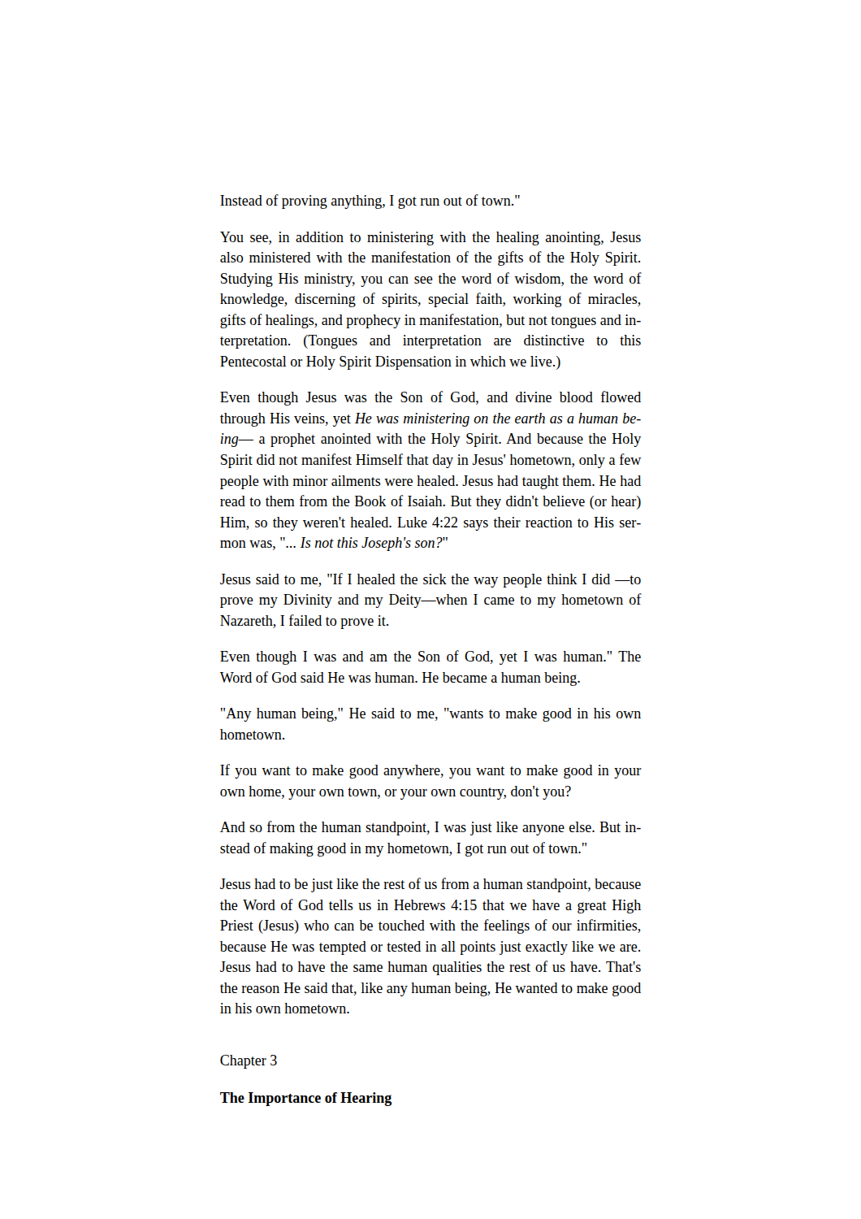Instead of proving anything, I got run out of town."
You see, in addition to ministering with the healing anointing, Jesus also ministered with the manifestation of the gifts of the Holy Spirit. Studying His ministry, you can see the word of wisdom, the word of knowledge, discerning of spirits, special faith, working of miracles, gifts of healings, and prophecy in manifestation, but not tongues and interpretation. (Tongues and interpretation are distinctive to this Pentecostal or Holy Spirit Dispensation in which we live.)
Even though Jesus was the Son of God, and divine blood flowed through His veins, yet He was ministering on the earth as a human being— a prophet anointed with the Holy Spirit. And because the Holy Spirit did not manifest Himself that day in Jesus' hometown, only a few people with minor ailments were healed. Jesus had taught them. He had read to them from the Book of Isaiah. But they didn't believe (or hear) Him, so they weren't healed. Luke 4:22 says their reaction to His sermon was, "... Is not this Joseph's son?"
Jesus said to me, "If I healed the sick the way people think I did —to prove my Divinity and my Deity—when I came to my hometown of Nazareth, I failed to prove it.
Even though I was and am the Son of God, yet I was human." The Word of God said He was human. He became a human being.
"Any human being," He said to me, "wants to make good in his own hometown.
If you want to make good anywhere, you want to make good in your own home, your own town, or your own country, don't you?
And so from the human standpoint, I was just like anyone else. But instead of making good in my hometown, I got run out of town."
Jesus had to be just like the rest of us from a human standpoint, because the Word of God tells us in Hebrews 4:15 that we have a great High Priest (Jesus) who can be touched with the feelings of our infirmities, because He was tempted or tested in all points just exactly like we are. Jesus had to have the same human qualities the rest of us have. That's the reason He said that, like any human being, He wanted to make good in his own hometown.
Chapter 3
The Importance of Hearing